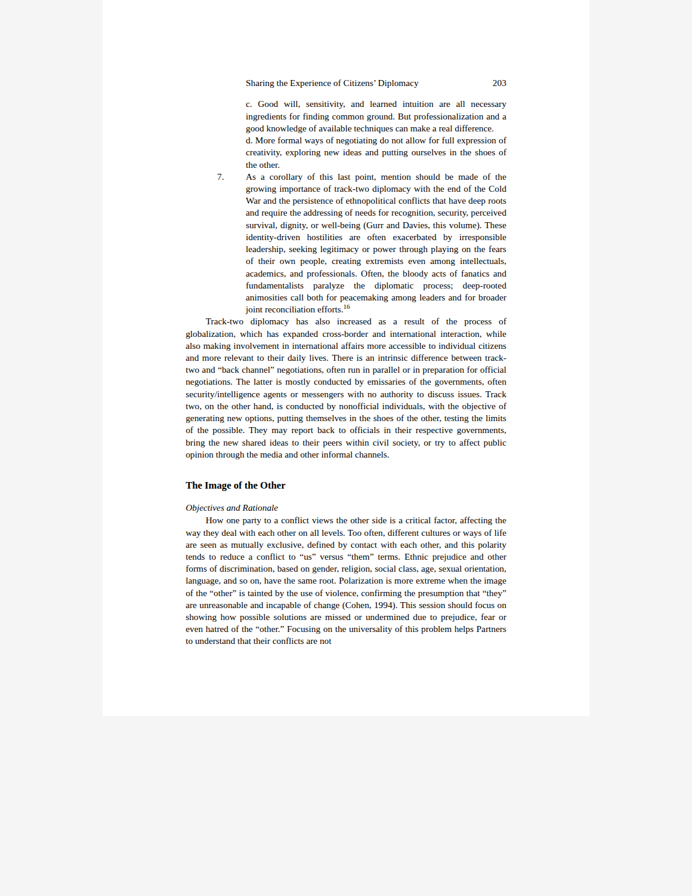Sharing the Experience of Citizens’ Diplomacy 203
c. Good will, sensitivity, and learned intuition are all necessary ingredients for finding common ground. But professionalization and a good knowledge of available techniques can make a real difference.
d. More formal ways of negotiating do not allow for full expression of creativity, exploring new ideas and putting ourselves in the shoes of the other.
7. As a corollary of this last point, mention should be made of the growing importance of track-two diplomacy with the end of the Cold War and the persistence of ethnopolitical conflicts that have deep roots and require the addressing of needs for recognition, security, perceived survival, dignity, or well-being (Gurr and Davies, this volume). These identity-driven hostilities are often exacerbated by irresponsible leadership, seeking legitimacy or power through playing on the fears of their own people, creating extremists even among intellectuals, academics, and professionals. Often, the bloody acts of fanatics and fundamentalists paralyze the diplomatic process; deep-rooted animosities call both for peacemaking among leaders and for broader joint reconciliation efforts.16
Track-two diplomacy has also increased as a result of the process of globalization, which has expanded cross-border and international interaction, while also making involvement in international affairs more accessible to individual citizens and more relevant to their daily lives. There is an intrinsic difference between track-two and “back channel” negotiations, often run in parallel or in preparation for official negotiations. The latter is mostly conducted by emissaries of the governments, often security/intelligence agents or messengers with no authority to discuss issues. Track two, on the other hand, is conducted by nonofficial individuals, with the objective of generating new options, putting themselves in the shoes of the other, testing the limits of the possible. They may report back to officials in their respective governments, bring the new shared ideas to their peers within civil society, or try to affect public opinion through the media and other informal channels.
The Image of the Other
Objectives and Rationale
How one party to a conflict views the other side is a critical factor, affecting the way they deal with each other on all levels. Too often, different cultures or ways of life are seen as mutually exclusive, defined by contact with each other, and this polarity tends to reduce a conflict to “us” versus “them” terms. Ethnic prejudice and other forms of discrimination, based on gender, religion, social class, age, sexual orientation, language, and so on, have the same root. Polarization is more extreme when the image of the “other” is tainted by the use of violence, confirming the presumption that “they” are unreasonable and incapable of change (Cohen, 1994). This session should focus on showing how possible solutions are missed or undermined due to prejudice, fear or even hatred of the “other.” Focusing on the universality of this problem helps Partners to understand that their conflicts are not